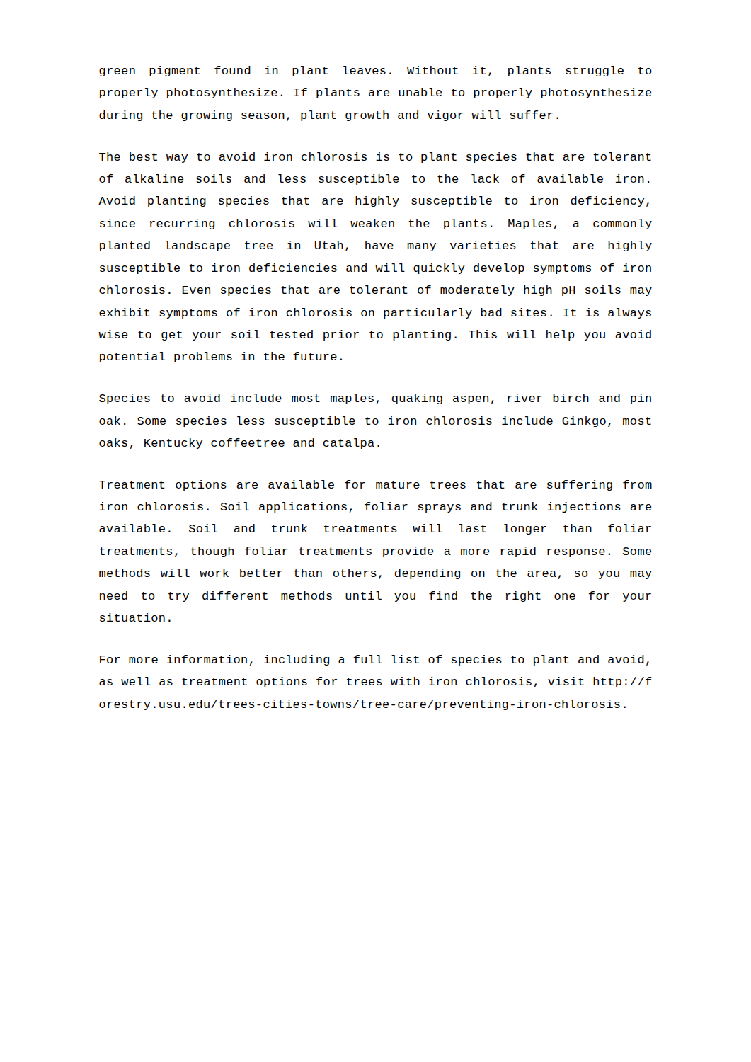green pigment found in plant leaves. Without it, plants struggle to properly photosynthesize. If plants are unable to properly photosynthesize during the growing season, plant growth and vigor will suffer.
The best way to avoid iron chlorosis is to plant species that are tolerant of alkaline soils and less susceptible to the lack of available iron. Avoid planting species that are highly susceptible to iron deficiency, since recurring chlorosis will weaken the plants. Maples, a commonly planted landscape tree in Utah, have many varieties that are highly susceptible to iron deficiencies and will quickly develop symptoms of iron chlorosis. Even species that are tolerant of moderately high pH soils may exhibit symptoms of iron chlorosis on particularly bad sites. It is always wise to get your soil tested prior to planting. This will help you avoid potential problems in the future.
Species to avoid include most maples, quaking aspen, river birch and pin oak. Some species less susceptible to iron chlorosis include Ginkgo, most oaks, Kentucky coffeetree and catalpa.
Treatment options are available for mature trees that are suffering from iron chlorosis. Soil applications, foliar sprays and trunk injections are available. Soil and trunk treatments will last longer than foliar treatments, though foliar treatments provide a more rapid response. Some methods will work better than others, depending on the area, so you may need to try different methods until you find the right one for your situation.
For more information, including a full list of species to plant and avoid, as well as treatment options for trees with iron chlorosis, visit http://forestry.usu.edu/trees-cities-towns/tree-care/preventing-iron-chlorosis.